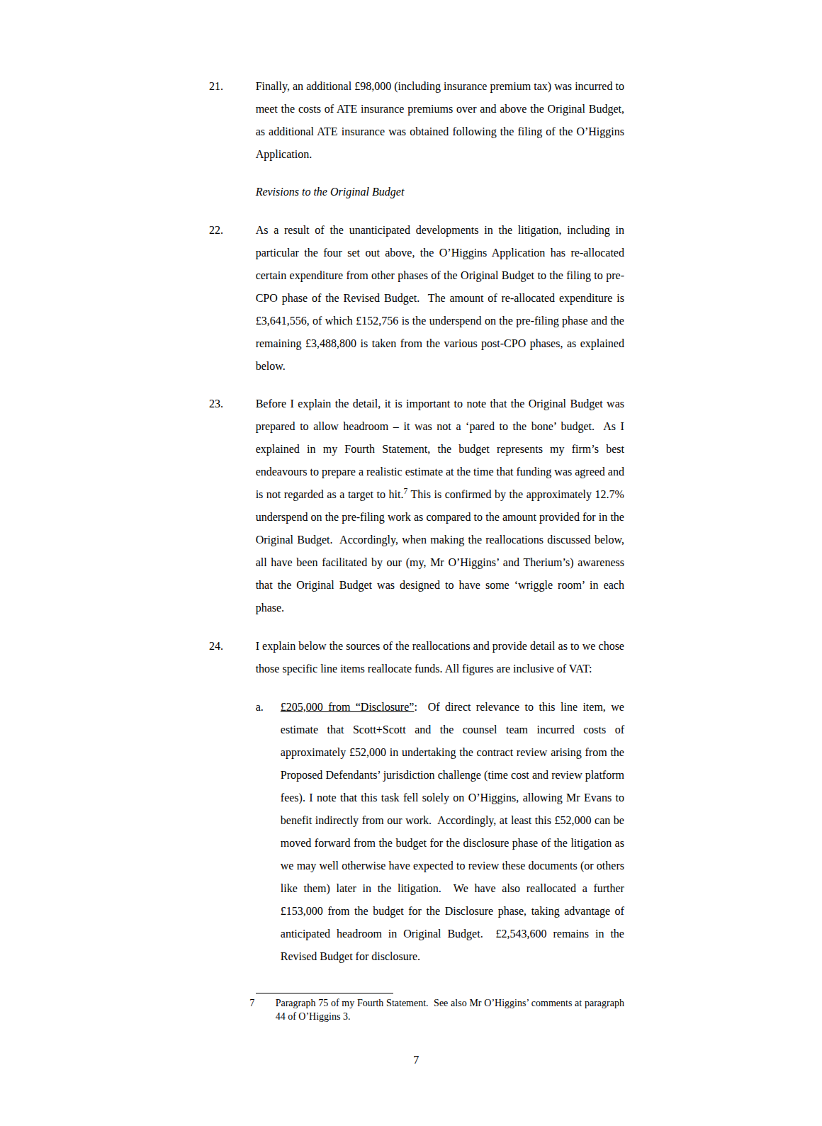21.
Finally, an additional £98,000 (including insurance premium tax) was incurred to meet the costs of ATE insurance premiums over and above the Original Budget, as additional ATE insurance was obtained following the filing of the O’Higgins Application.
Revisions to the Original Budget
22.
As a result of the unanticipated developments in the litigation, including in particular the four set out above, the O’Higgins Application has re-allocated certain expenditure from other phases of the Original Budget to the filing to pre-CPO phase of the Revised Budget. The amount of re-allocated expenditure is £3,641,556, of which £152,756 is the underspend on the pre-filing phase and the remaining £3,488,800 is taken from the various post-CPO phases, as explained below.
23.
Before I explain the detail, it is important to note that the Original Budget was prepared to allow headroom – it was not a ‘pared to the bone’ budget. As I explained in my Fourth Statement, the budget represents my firm’s best endeavours to prepare a realistic estimate at the time that funding was agreed and is not regarded as a target to hit.7 This is confirmed by the approximately 12.7% underspend on the pre-filing work as compared to the amount provided for in the Original Budget. Accordingly, when making the reallocations discussed below, all have been facilitated by our (my, Mr O’Higgins’ and Therium’s) awareness that the Original Budget was designed to have some ‘wriggle room’ in each phase.
24.
I explain below the sources of the reallocations and provide detail as to we chose those specific line items reallocate funds. All figures are inclusive of VAT:
a.
£205,000 from “Disclosure”: Of direct relevance to this line item, we estimate that Scott+Scott and the counsel team incurred costs of approximately £52,000 in undertaking the contract review arising from the Proposed Defendants’ jurisdiction challenge (time cost and review platform fees). I note that this task fell solely on O’Higgins, allowing Mr Evans to benefit indirectly from our work. Accordingly, at least this £52,000 can be moved forward from the budget for the disclosure phase of the litigation as we may well otherwise have expected to review these documents (or others like them) later in the litigation. We have also reallocated a further £153,000 from the budget for the Disclosure phase, taking advantage of anticipated headroom in Original Budget. £2,543,600 remains in the Revised Budget for disclosure.
7
Paragraph 75 of my Fourth Statement. See also Mr O’Higgins’ comments at paragraph 44 of O’Higgins 3.
7